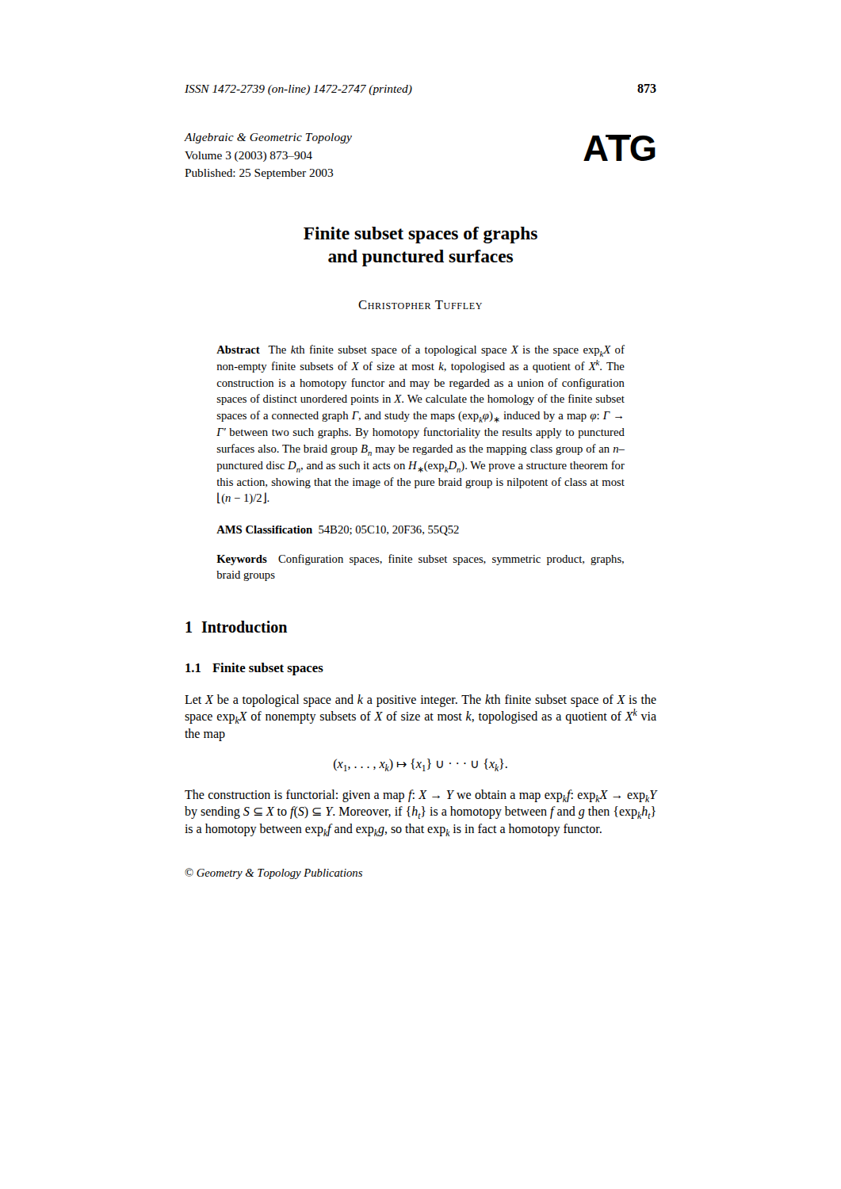ISSN 1472-2739 (on-line) 1472-2747 (printed) 873
Algebraic & Geometric Topology
Volume 3 (2003) 873–904
Published: 25 September 2003
ATG
Finite subset spaces of graphs
and punctured surfaces
Christopher Tuffley
Abstract The kth finite subset space of a topological space X is the space expkX of non-empty finite subsets of X of size at most k, topologised as a quotient of Xk. The construction is a homotopy functor and may be regarded as a union of configuration spaces of distinct unordered points in X. We calculate the homology of the finite subset spaces of a connected graph Γ, and study the maps (expkφ)∗ induced by a map φ: Γ → Γ′ between two such graphs. By homotopy functoriality the results apply to punctured surfaces also. The braid group Bn may be regarded as the mapping class group of an n–punctured disc Dn, and as such it acts on H∗(expkDn). We prove a structure theorem for this action, showing that the image of the pure braid group is nilpotent of class at most ⌊(n − 1)/2⌋.
AMS Classification 54B20; 05C10, 20F36, 55Q52
Keywords Configuration spaces, finite subset spaces, symmetric product, graphs, braid groups
1 Introduction
1.1 Finite subset spaces
Let X be a topological space and k a positive integer. The kth finite subset space of X is the space expkX of nonempty subsets of X of size at most k, topologised as a quotient of Xk via the map
(x1, . . . , xk) ↦ {x1} ∪ · · · ∪ {xk}.
The construction is functorial: given a map f: X → Y we obtain a map expkf: expkX → expkY by sending S ⊆ X to f(S) ⊆ Y. Moreover, if {ht} is a homotopy between f and g then {expkht} is a homotopy between expkf and expkg, so that expk is in fact a homotopy functor.
© Geometry & Topology Publications